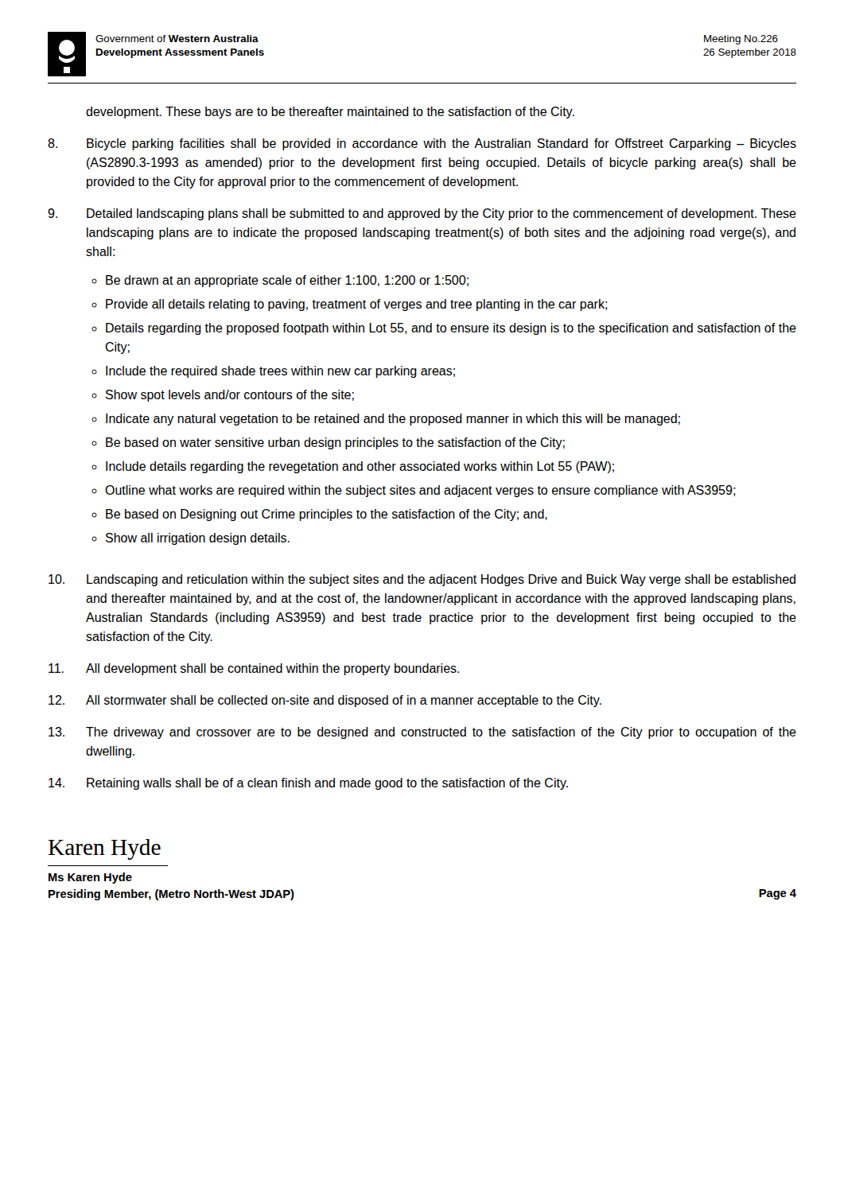Government of Western Australia
Development Assessment Panels
Meeting No.226
26 September 2018
development. These bays are to be thereafter maintained to the satisfaction of the City.
8. Bicycle parking facilities shall be provided in accordance with the Australian Standard for Offstreet Carparking – Bicycles (AS2890.3-1993 as amended) prior to the development first being occupied. Details of bicycle parking area(s) shall be provided to the City for approval prior to the commencement of development.
9. Detailed landscaping plans shall be submitted to and approved by the City prior to the commencement of development. These landscaping plans are to indicate the proposed landscaping treatment(s) of both sites and the adjoining road verge(s), and shall:
Be drawn at an appropriate scale of either 1:100, 1:200 or 1:500;
Provide all details relating to paving, treatment of verges and tree planting in the car park;
Details regarding the proposed footpath within Lot 55, and to ensure its design is to the specification and satisfaction of the City;
Include the required shade trees within new car parking areas;
Show spot levels and/or contours of the site;
Indicate any natural vegetation to be retained and the proposed manner in which this will be managed;
Be based on water sensitive urban design principles to the satisfaction of the City;
Include details regarding the revegetation and other associated works within Lot 55 (PAW);
Outline what works are required within the subject sites and adjacent verges to ensure compliance with AS3959;
Be based on Designing out Crime principles to the satisfaction of the City; and,
Show all irrigation design details.
10. Landscaping and reticulation within the subject sites and the adjacent Hodges Drive and Buick Way verge shall be established and thereafter maintained by, and at the cost of, the landowner/applicant in accordance with the approved landscaping plans, Australian Standards (including AS3959) and best trade practice prior to the development first being occupied to the satisfaction of the City.
11. All development shall be contained within the property boundaries.
12. All stormwater shall be collected on-site and disposed of in a manner acceptable to the City.
13. The driveway and crossover are to be designed and constructed to the satisfaction of the City prior to occupation of the dwelling.
14. Retaining walls shall be of a clean finish and made good to the satisfaction of the City.
Karen Hyde
Ms Karen Hyde
Presiding Member, (Metro North-West JDAP)
Page 4